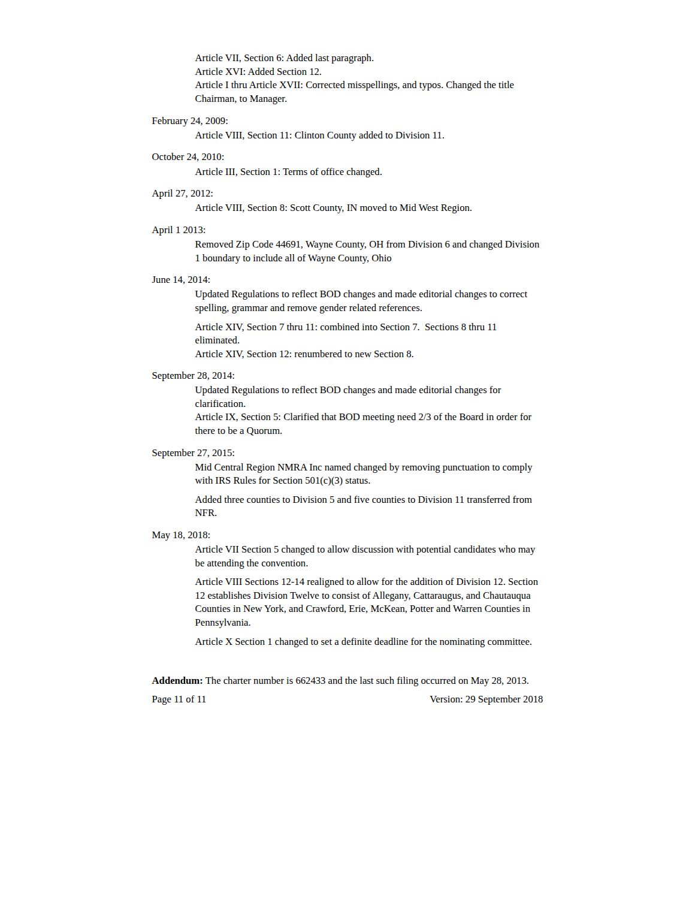Article VII, Section 6: Added last paragraph.
Article XVI: Added Section 12.
Article I thru Article XVII: Corrected misspellings, and typos. Changed the title Chairman, to Manager.
February 24, 2009:
Article VIII, Section 11: Clinton County added to Division 11.
October 24, 2010:
Article III, Section 1: Terms of office changed.
April 27, 2012:
Article VIII, Section 8: Scott County, IN moved to Mid West Region.
April 1 2013:
Removed Zip Code 44691, Wayne County, OH from Division 6 and changed Division 1 boundary to include all of Wayne County, Ohio
June 14, 2014:
Updated Regulations to reflect BOD changes and made editorial changes to correct spelling, grammar and remove gender related references.
Article XIV, Section 7 thru 11: combined into Section 7. Sections 8 thru 11 eliminated.
Article XIV, Section 12: renumbered to new Section 8.
September 28, 2014:
Updated Regulations to reflect BOD changes and made editorial changes for clarification.
Article IX, Section 5: Clarified that BOD meeting need 2/3 of the Board in order for there to be a Quorum.
September 27, 2015:
Mid Central Region NMRA Inc named changed by removing punctuation to comply with IRS Rules for Section 501(c)(3) status.
Added three counties to Division 5 and five counties to Division 11 transferred from NFR.
May 18, 2018:
Article VII Section 5 changed to allow discussion with potential candidates who may be attending the convention.
Article VIII Sections 12-14 realigned to allow for the addition of Division 12. Section 12 establishes Division Twelve to consist of Allegany, Cattaraugus, and Chautauqua Counties in New York, and Crawford, Erie, McKean, Potter and Warren Counties in Pennsylvania.
Article X Section 1 changed to set a definite deadline for the nominating committee.
Addendum: The charter number is 662433 and the last such filing occurred on May 28, 2013.
Page 11 of 11
Version: 29 September 2018